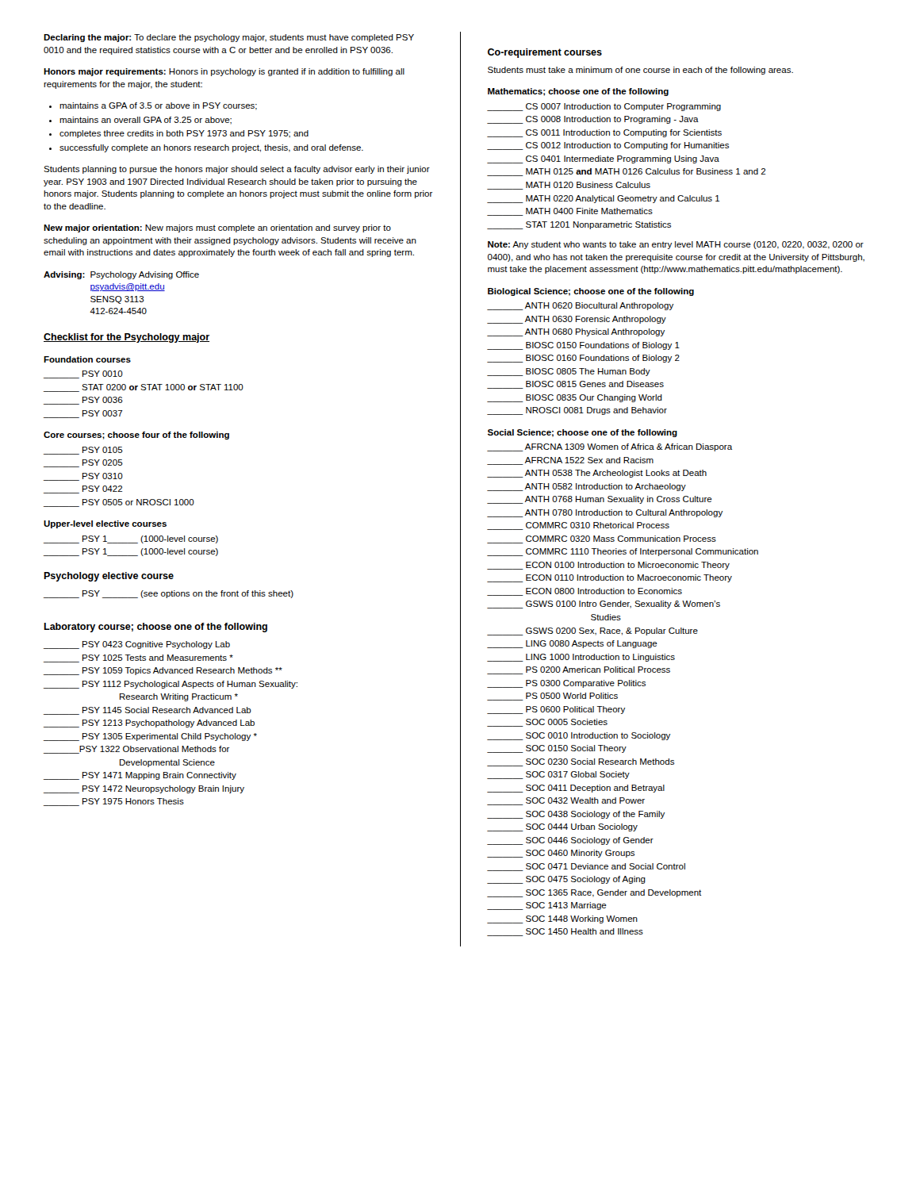Declaring the major: To declare the psychology major, students must have completed PSY 0010 and the required statistics course with a C or better and be enrolled in PSY 0036.
Honors major requirements: Honors in psychology is granted if in addition to fulfilling all requirements for the major, the student:
maintains a GPA of 3.5 or above in PSY courses;
maintains an overall GPA of 3.25 or above;
completes three credits in both PSY 1973 and PSY 1975; and
successfully complete an honors research project, thesis, and oral defense.
Students planning to pursue the honors major should select a faculty advisor early in their junior year. PSY 1903 and 1907 Directed Individual Research should be taken prior to pursuing the honors major. Students planning to complete an honors project must submit the online form prior to the deadline.
New major orientation: New majors must complete an orientation and survey prior to scheduling an appointment with their assigned psychology advisors. Students will receive an email with instructions and dates approximately the fourth week of each fall and spring term.
| Advising: | Psychology Advising Office psyadvis@pitt.edu SENSQ 3113 412-624-4540 |
Checklist for the Psychology major
Foundation courses
_______ PSY 0010
_______ STAT 0200 or STAT 1000 or STAT 1100
_______ PSY 0036
_______ PSY 0037
Core courses; choose four of the following
_______ PSY 0105
_______ PSY 0205
_______ PSY 0310
_______ PSY 0422
_______ PSY 0505 or NROSCI 1000
Upper-level elective courses
_______ PSY 1______ (1000-level course)
_______ PSY 1______ (1000-level course)
Psychology elective course
_______ PSY _______ (see options on the front of this sheet)
Laboratory course; choose one of the following
_______ PSY 0423 Cognitive Psychology Lab
_______ PSY 1025 Tests and Measurements *
_______ PSY 1059 Topics Advanced Research Methods **
_______ PSY 1112 Psychological Aspects of Human Sexuality:
Research Writing Practicum *
_______ PSY 1145 Social Research Advanced Lab
_______ PSY 1213 Psychopathology Advanced Lab
_______ PSY 1305 Experimental Child Psychology *
_______PSY 1322 Observational Methods for
Developmental Science
_______ PSY 1471 Mapping Brain Connectivity
_______ PSY 1472 Neuropsychology Brain Injury
_______ PSY 1975 Honors Thesis
Co-requirement courses
Students must take a minimum of one course in each of the following areas.
Mathematics; choose one of the following
_______ CS 0007 Introduction to Computer Programming
_______ CS 0008 Introduction to Programing - Java
_______ CS 0011 Introduction to Computing for Scientists
_______ CS 0012 Introduction to Computing for Humanities
_______ CS 0401 Intermediate Programming Using Java
_______ MATH 0125 and MATH 0126 Calculus for Business 1 and 2
_______ MATH 0120 Business Calculus
_______ MATH 0220 Analytical Geometry and Calculus 1
_______ MATH 0400 Finite Mathematics
_______ STAT 1201 Nonparametric Statistics
Note: Any student who wants to take an entry level MATH course (0120, 0220, 0032, 0200 or 0400), and who has not taken the prerequisite course for credit at the University of Pittsburgh, must take the placement assessment (http://www.mathematics.pitt.edu/mathplacement).
Biological Science; choose one of the following
_______ ANTH 0620 Biocultural Anthropology
_______ ANTH 0630 Forensic Anthropology
_______ ANTH 0680 Physical Anthropology
_______ BIOSC 0150 Foundations of Biology 1
_______ BIOSC 0160 Foundations of Biology 2
_______ BIOSC 0805 The Human Body
_______ BIOSC 0815 Genes and Diseases
_______ BIOSC 0835 Our Changing World
_______ NROSCI 0081 Drugs and Behavior
Social Science; choose one of the following
_______ AFRCNA 1309 Women of Africa & African Diaspora
_______ AFRCNA 1522 Sex and Racism
_______ ANTH 0538 The Archeologist Looks at Death
_______ ANTH 0582 Introduction to Archaeology
_______ ANTH 0768 Human Sexuality in Cross Culture
_______ ANTH 0780 Introduction to Cultural Anthropology
_______ COMMRC 0310 Rhetorical Process
_______ COMMRC 0320 Mass Communication Process
_______ COMMRC 1110 Theories of Interpersonal Communication
_______ ECON 0100 Introduction to Microeconomic Theory
_______ ECON 0110 Introduction to Macroeconomic Theory
_______ ECON 0800 Introduction to Economics
_______ GSWS 0100 Intro Gender, Sexuality & Women’s
Studies
_______ GSWS 0200 Sex, Race, & Popular Culture
_______ LING 0080 Aspects of Language
_______ LING 1000 Introduction to Linguistics
_______ PS 0200 American Political Process
_______ PS 0300 Comparative Politics
_______ PS 0500 World Politics
_______ PS 0600 Political Theory
_______ SOC 0005 Societies
_______ SOC 0010 Introduction to Sociology
_______ SOC 0150 Social Theory
_______ SOC 0230 Social Research Methods
_______ SOC 0317 Global Society
_______ SOC 0411 Deception and Betrayal
_______ SOC 0432 Wealth and Power
_______ SOC 0438 Sociology of the Family
_______ SOC 0444 Urban Sociology
_______ SOC 0446 Sociology of Gender
_______ SOC 0460 Minority Groups
_______ SOC 0471 Deviance and Social Control
_______ SOC 0475 Sociology of Aging
_______ SOC 1365 Race, Gender and Development
_______ SOC 1413 Marriage
_______ SOC 1448 Working Women
_______ SOC 1450 Health and Illness